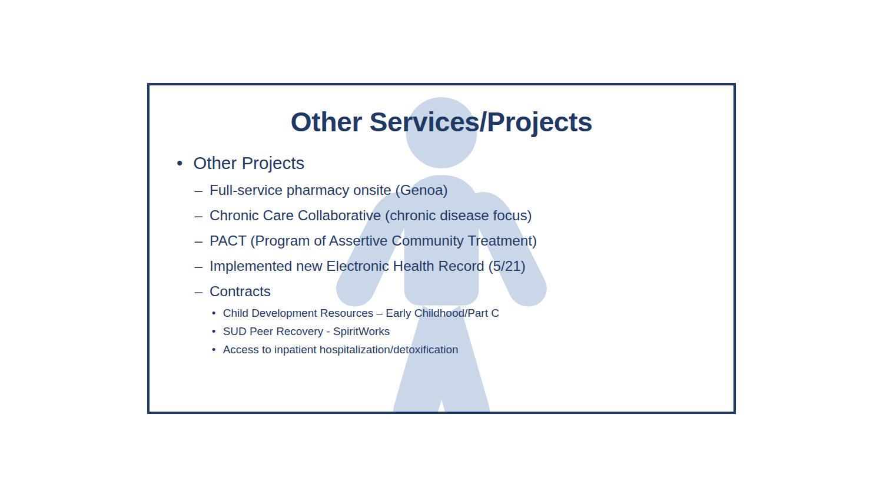Other Services/Projects
Other Projects
Full-service pharmacy onsite (Genoa)
Chronic Care Collaborative (chronic disease focus)
PACT (Program of Assertive Community Treatment)
Implemented new Electronic Health Record (5/21)
Contracts
Child Development Resources – Early Childhood/Part C
SUD Peer Recovery - SpiritWorks
Access to inpatient hospitalization/detoxification